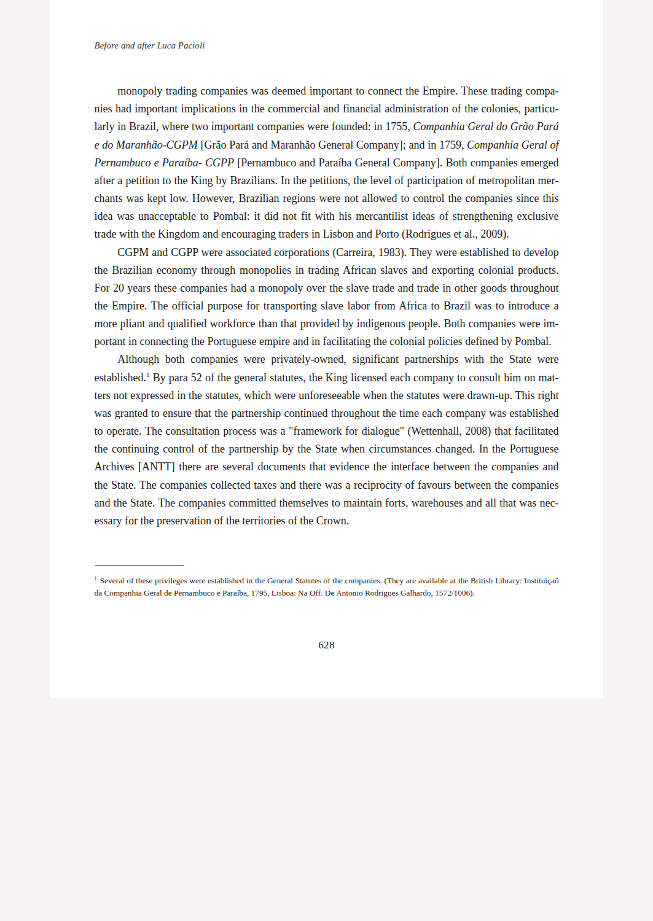Before and after Luca Pacioli
monopoly trading companies was deemed important to connect the Empire. These trading companies had important implications in the commercial and financial administration of the colonies, particularly in Brazil, where two important companies were founded: in 1755, Companhia Geral do Grão Pará e do Maranhão-CGPM [Grão Pará and Maranhão General Company]; and in 1759, Companhia Geral of Pernambuco e Paraíba- CGPP [Pernambuco and Paraíba General Company]. Both companies emerged after a petition to the King by Brazilians. In the petitions, the level of participation of metropolitan merchants was kept low. However, Brazilian regions were not allowed to control the companies since this idea was unacceptable to Pombal: it did not fit with his mercantilist ideas of strengthening exclusive trade with the Kingdom and encouraging traders in Lisbon and Porto (Rodrigues et al., 2009).
CGPM and CGPP were associated corporations (Carreira, 1983). They were established to develop the Brazilian economy through monopolies in trading African slaves and exporting colonial products. For 20 years these companies had a monopoly over the slave trade and trade in other goods throughout the Empire. The official purpose for transporting slave labor from Africa to Brazil was to introduce a more pliant and qualified workforce than that provided by indigenous people. Both companies were important in connecting the Portuguese empire and in facilitating the colonial policies defined by Pombal.
Although both companies were privately-owned, significant partnerships with the State were established.1 By para 52 of the general statutes, the King licensed each company to consult him on matters not expressed in the statutes, which were unforeseeable when the statutes were drawn-up. This right was granted to ensure that the partnership continued throughout the time each company was established to operate. The consultation process was a "framework for dialogue" (Wettenhall, 2008) that facilitated the continuing control of the partnership by the State when circumstances changed. In the Portuguese Archives [ANTT] there are several documents that evidence the interface between the companies and the State. The companies collected taxes and there was a reciprocity of favours between the companies and the State. The companies committed themselves to maintain forts, warehouses and all that was necessary for the preservation of the territories of the Crown.
1 Several of these privileges were established in the General Statutes of the companies. (They are available at the British Library: Instituiçaõ da Companhia Geral de Pernambuco e Paraíba, 1795, Lisboa: Na Off. De Antonio Rodrigues Galhardo, 1572/1006).
628